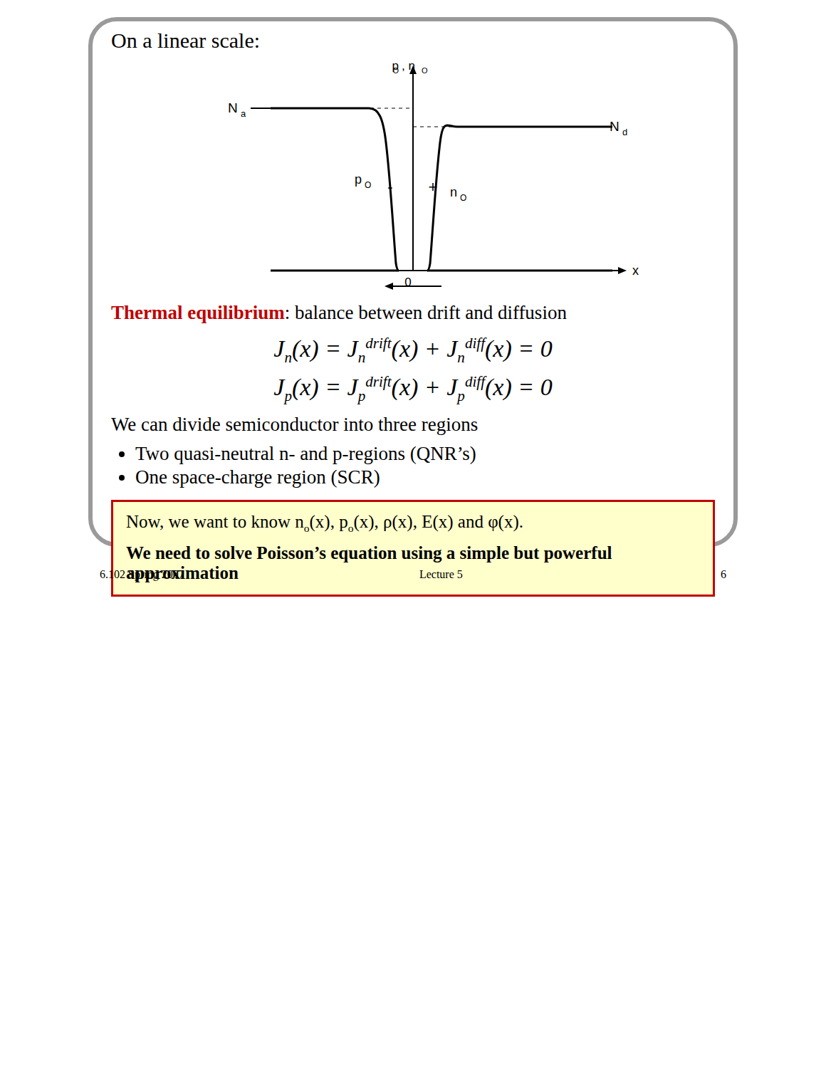On a linear scale:
Carrier concentration versus position across a pn junction on a linear scale Hole concentration p-sub-o equals N-sub-a far to the left and falls to near zero at the junction; electron concentration n-sub-o equals N-sub-d far to the right and falls to near zero at the junction. The depletion region near x = 0 is marked with a minus sign on the p-side and a plus sign on the n-side, and the electric field E points in the negative x direction. p O , n O x 0 N a N d p O n O - + E
Thermal equilibrium: balance between drift and diffusion
Jn(x) = Jndrift(x) + Jndiff(x) = 0
Jp(x) = Jpdrift(x) + Jpdiff(x) = 0
We can divide semiconductor into three regions
Two quasi-neutral n- and p-regions (QNR’s)
One space-charge region (SCR)
Now, we want to know no(x), po(x), ρ(x), E(x) and φ(x).
We need to solve Poisson’s equation using a simple but powerful approximation
6.102 Spring 2007 Lecture 5 6